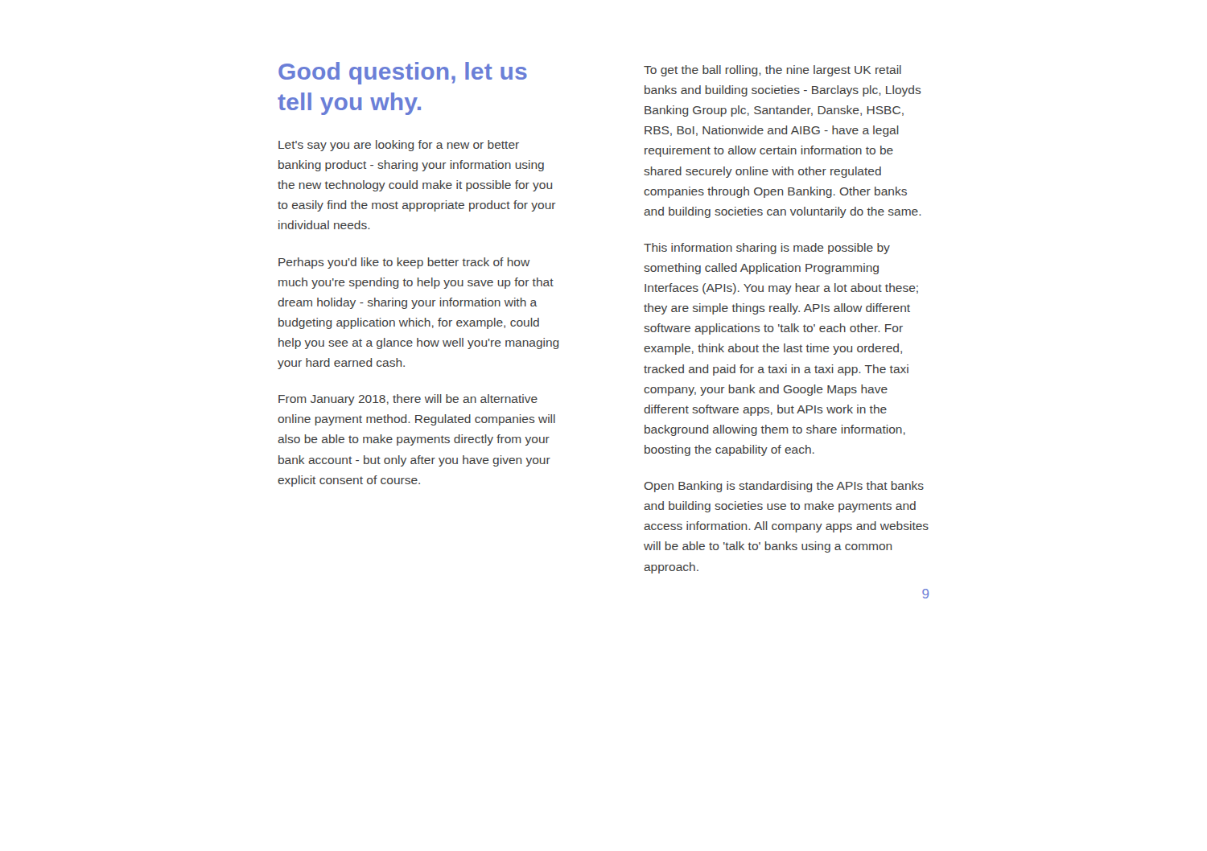Good question, let us tell you why.
Let's say you are looking for a new or better banking product - sharing your information using the new technology could make it possible for you to easily find the most appropriate product for your individual needs.
Perhaps you'd like to keep better track of how much you're spending to help you save up for that dream holiday - sharing your information with a budgeting application which, for example, could help you see at a glance how well you're managing your hard earned cash.
From January 2018, there will be an alternative online payment method. Regulated companies will also be able to make payments directly from your bank account - but only after you have given your explicit consent of course.
To get the ball rolling, the nine largest UK retail banks and building societies - Barclays plc, Lloyds Banking Group plc, Santander, Danske, HSBC, RBS, BoI, Nationwide and AIBG - have a legal requirement to allow certain information to be shared securely online with other regulated companies through Open Banking. Other banks and building societies can voluntarily do the same.
This information sharing is made possible by something called Application Programming Interfaces (APIs). You may hear a lot about these; they are simple things really. APIs allow different software applications to 'talk to' each other. For example, think about the last time you ordered, tracked and paid for a taxi in a taxi app. The taxi company, your bank and Google Maps have different software apps, but APIs work in the background allowing them to share information, boosting the capability of each.
Open Banking is standardising the APIs that banks and building societies use to make payments and access information. All company apps and websites will be able to 'talk to' banks using a common approach.
9